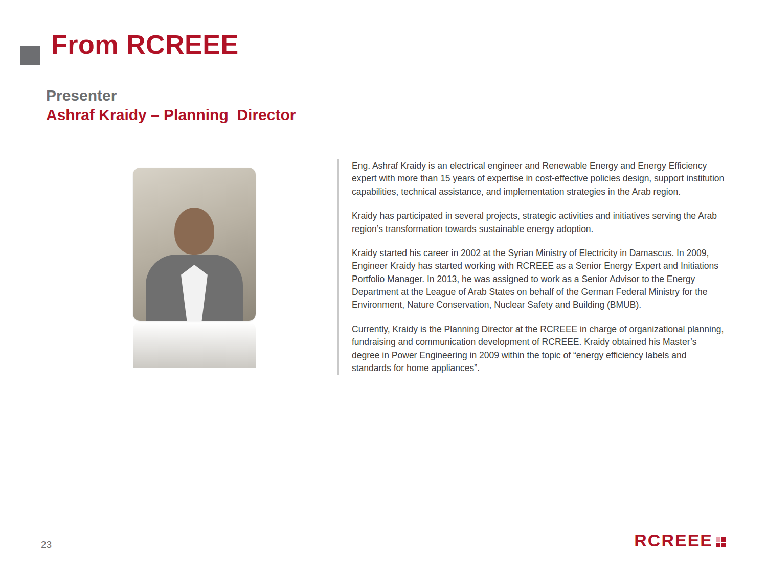From RCREEE
Presenter
Ashraf Kraidy – Planning Director
Eng. Ashraf Kraidy is an electrical engineer and Renewable Energy and Energy Efficiency expert with more than 15 years of expertise in cost-effective policies design, support institution capabilities, technical assistance, and implementation strategies in the Arab region.
Kraidy has participated in several projects, strategic activities and initiatives serving the Arab region’s transformation towards sustainable energy adoption.
Kraidy started his career in 2002 at the Syrian Ministry of Electricity in Damascus. In 2009, Engineer Kraidy has started working with RCREEE as a Senior Energy Expert and Initiations Portfolio Manager. In 2013, he was assigned to work as a Senior Advisor to the Energy Department at the League of Arab States on behalf of the German Federal Ministry for the Environment, Nature Conservation, Nuclear Safety and Building (BMUB).
Currently, Kraidy is the Planning Director at the RCREEE in charge of organizational planning, fundraising and communication development of RCREEE. Kraidy obtained his Master’s degree in Power Engineering in 2009 within the topic of “energy efficiency labels and standards for home appliances”.
23
RCREEE